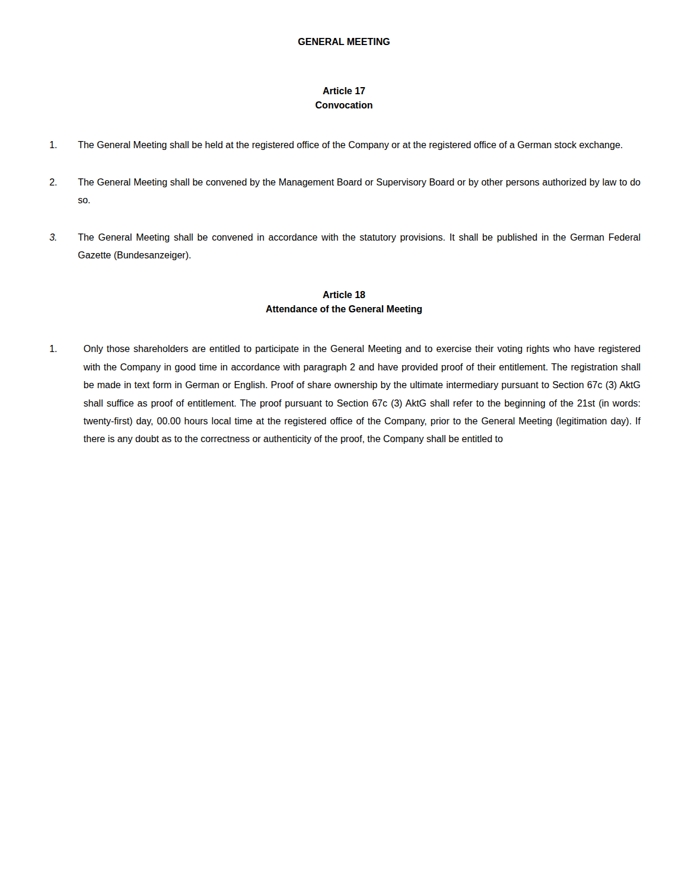GENERAL MEETING
Article 17Convocation
The General Meeting shall be held at the registered office of the Company or at the registered office of a German stock exchange.
The General Meeting shall be convened by the Management Board or Supervisory Board or by other persons authorized by law to do so.
The General Meeting shall be convened in accordance with the statutory provisions. It shall be published in the German Federal Gazette (Bundesanzeiger).
Article 18Attendance of the General Meeting
Only those shareholders are entitled to participate in the General Meeting and to exercise their voting rights who have registered with the Company in good time in accordance with paragraph 2 and have provided proof of their entitlement. The registration shall be made in text form in German or English. Proof of share ownership by the ultimate intermediary pursuant to Section 67c (3) AktG shall suffice as proof of entitlement. The proof pursuant to Section 67c (3) AktG shall refer to the beginning of the 21st (in words: twenty-first) day, 00.00 hours local time at the registered office of the Company, prior to the General Meeting (legitimation day). If there is any doubt as to the correctness or authenticity of the proof, the Company shall be entitled to